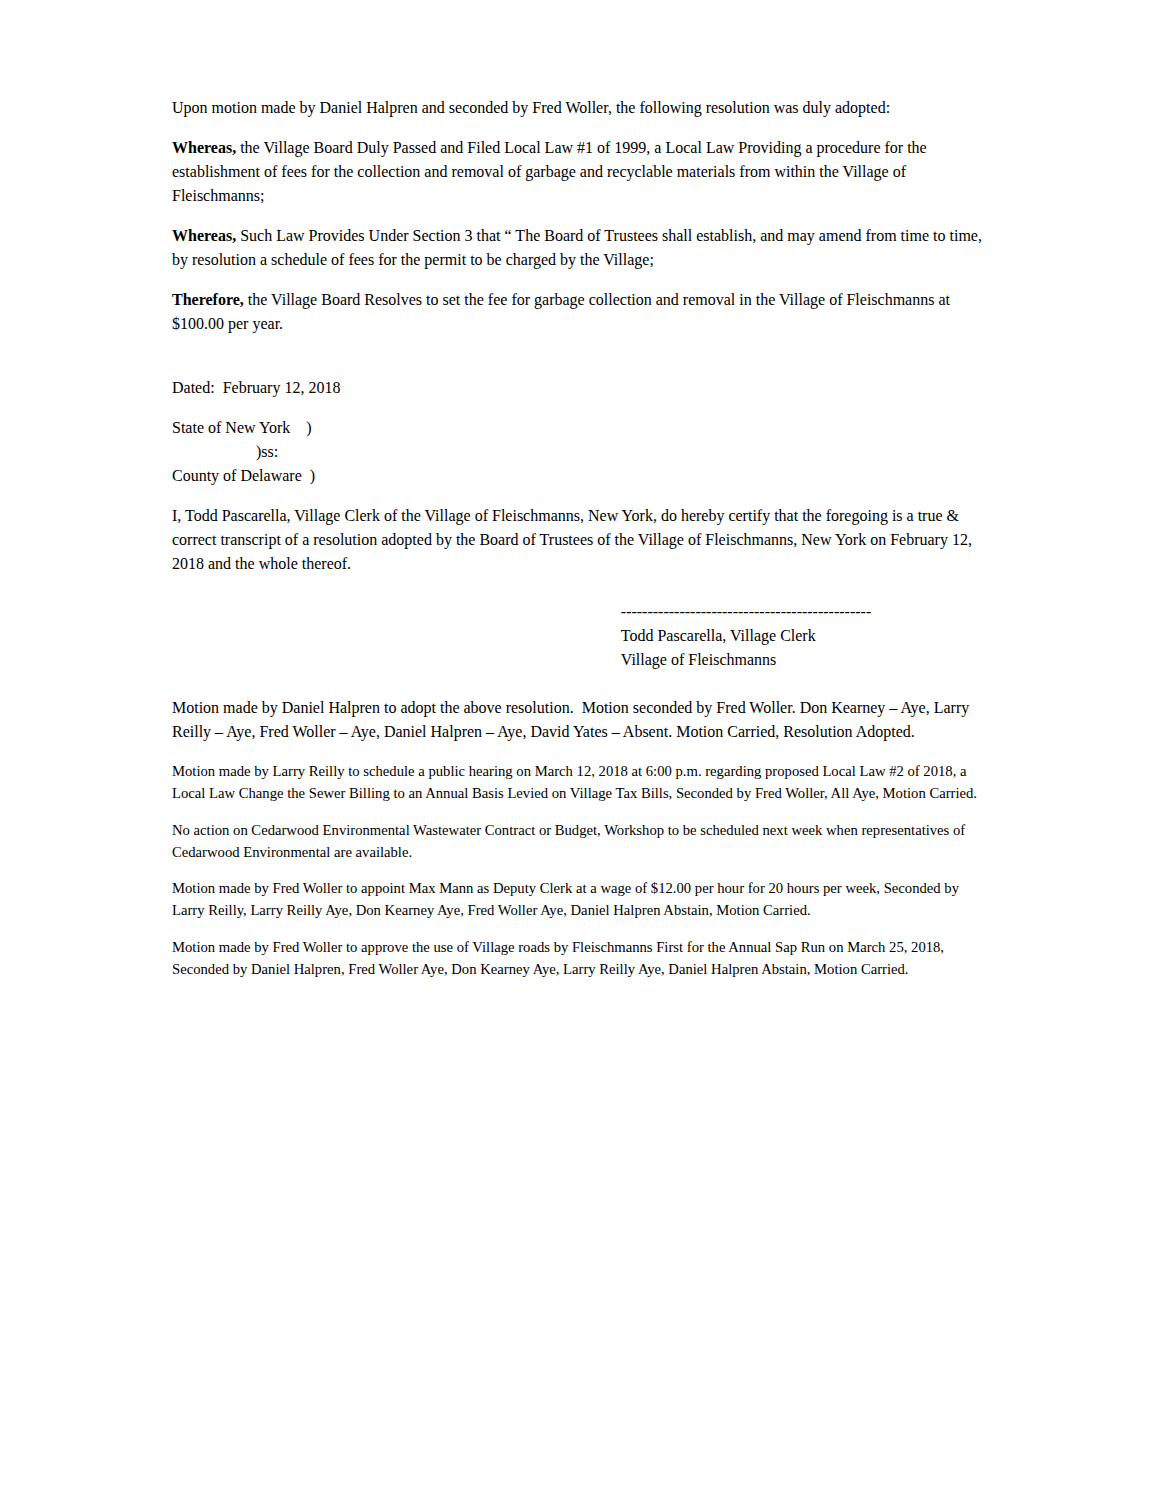Upon motion made by Daniel Halpren and seconded by Fred Woller, the following resolution was duly adopted:
Whereas, the Village Board Duly Passed and Filed Local Law #1 of 1999, a Local Law Providing a procedure for the establishment of fees for the collection and removal of garbage and recyclable materials from within the Village of Fleischmanns;
Whereas, Such Law Provides Under Section 3 that “ The Board of Trustees shall establish, and may amend from time to time, by resolution a schedule of fees for the permit to be charged by the Village;
Therefore, the Village Board Resolves to set the fee for garbage collection and removal in the Village of Fleischmanns at $100.00 per year.
Dated: February 12, 2018
State of New York )
)ss:
County of Delaware )
I, Todd Pascarella, Village Clerk of the Village of Fleischmanns, New York, do hereby certify that the foregoing is a true & correct transcript of a resolution adopted by the Board of Trustees of the Village of Fleischmanns, New York on February 12, 2018 and the whole thereof.
-----------------------------------------------
Todd Pascarella, Village Clerk
Village of Fleischmanns
Motion made by Daniel Halpren to adopt the above resolution. Motion seconded by Fred Woller. Don Kearney – Aye, Larry Reilly – Aye, Fred Woller – Aye, Daniel Halpren – Aye, David Yates – Absent. Motion Carried, Resolution Adopted.
Motion made by Larry Reilly to schedule a public hearing on March 12, 2018 at 6:00 p.m. regarding proposed Local Law #2 of 2018, a Local Law Change the Sewer Billing to an Annual Basis Levied on Village Tax Bills, Seconded by Fred Woller, All Aye, Motion Carried.
No action on Cedarwood Environmental Wastewater Contract or Budget, Workshop to be scheduled next week when representatives of Cedarwood Environmental are available.
Motion made by Fred Woller to appoint Max Mann as Deputy Clerk at a wage of $12.00 per hour for 20 hours per week, Seconded by Larry Reilly, Larry Reilly Aye, Don Kearney Aye, Fred Woller Aye, Daniel Halpren Abstain, Motion Carried.
Motion made by Fred Woller to approve the use of Village roads by Fleischmanns First for the Annual Sap Run on March 25, 2018, Seconded by Daniel Halpren, Fred Woller Aye, Don Kearney Aye, Larry Reilly Aye, Daniel Halpren Abstain, Motion Carried.